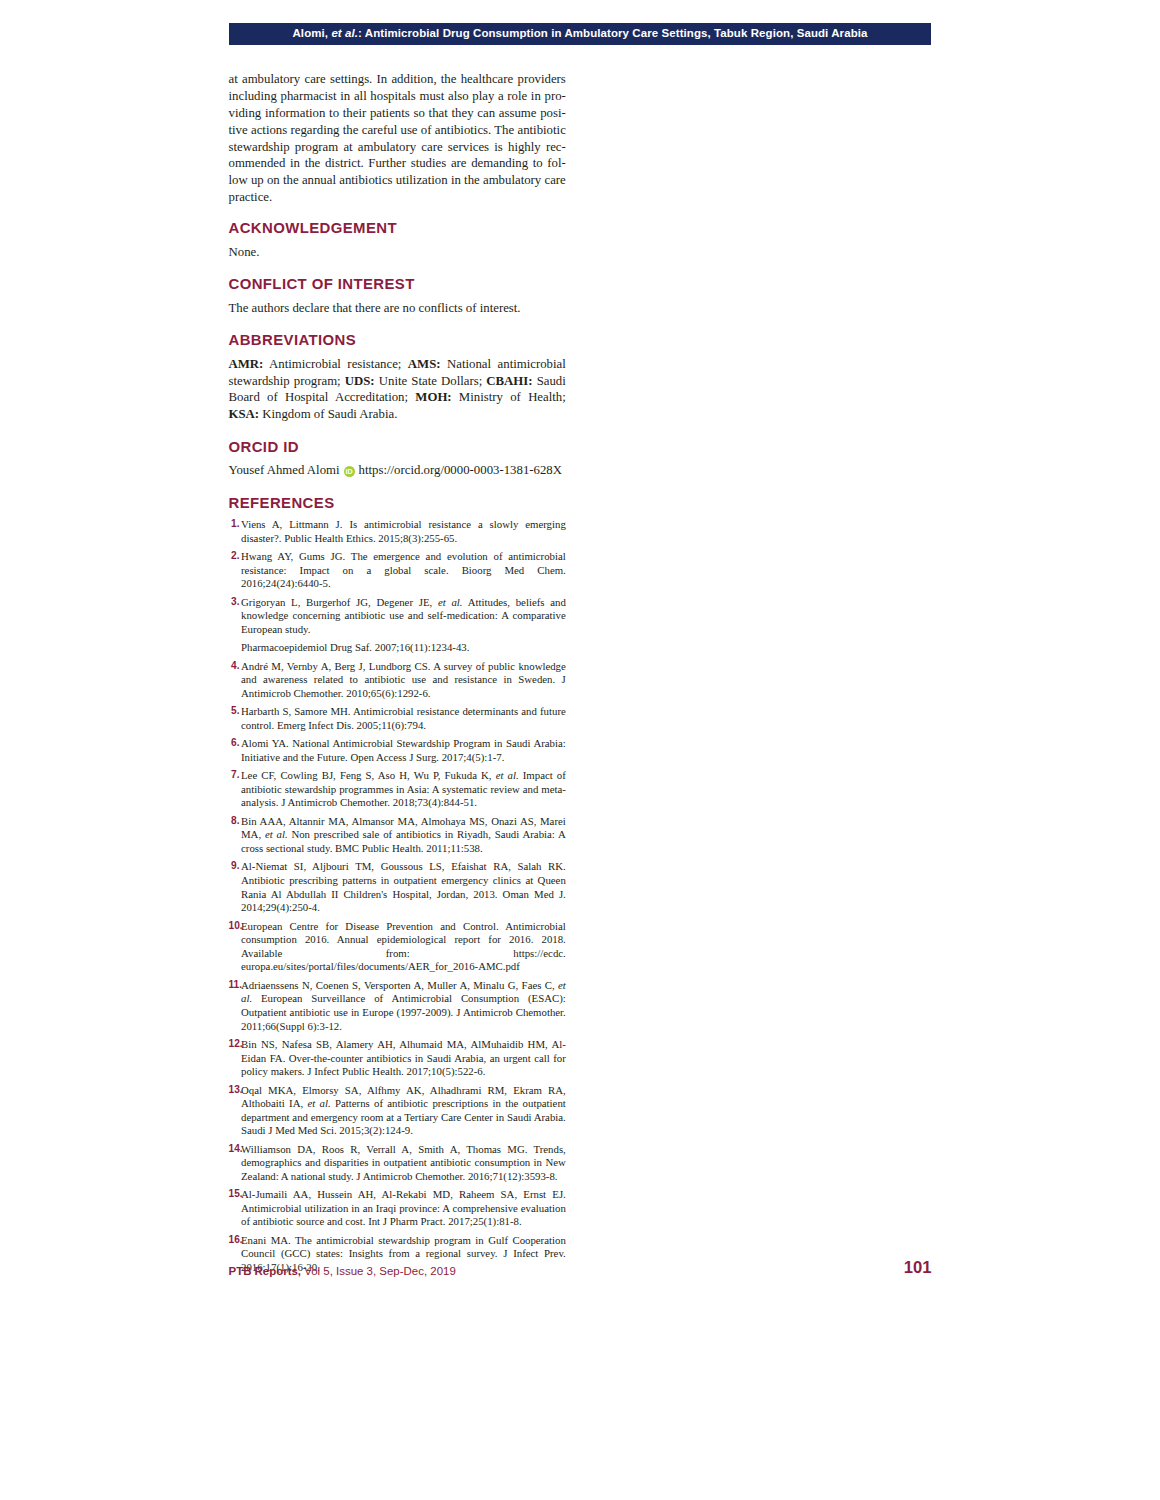Alomi, et al.: Antimicrobial Drug Consumption in Ambulatory Care Settings, Tabuk Region, Saudi Arabia
at ambulatory care settings. In addition, the healthcare providers including pharmacist in all hospitals must also play a role in providing information to their patients so that they can assume positive actions regarding the careful use of antibiotics. The antibiotic stewardship program at ambulatory care services is highly recommended in the district. Further studies are demanding to follow up on the annual antibiotics utilization in the ambulatory care practice.
Acknowledgement
None.
Conflict of Interest
The authors declare that there are no conflicts of interest.
Abbreviations
AMR: Antimicrobial resistance; AMS: National antimicrobial stewardship program; UDS: Unite State Dollars; CBAHI: Saudi Board of Hospital Accreditation; MOH: Ministry of Health; KSA: Kingdom of Saudi Arabia.
ORCID ID
Yousef Ahmed Alomi iD https://orcid.org/0000-0003-1381-628X
References
Viens A, Littmann J. Is antimicrobial resistance a slowly emerging disaster?. Public Health Ethics. 2015;8(3):255-65.
Hwang AY, Gums JG. The emergence and evolution of antimicrobial resistance: Impact on a global scale. Bioorg Med Chem. 2016;24(24):6440-5.
Grigoryan L, Burgerhof JG, Degener JE, et al. Attitudes, beliefs and knowledge concerning antibiotic use and self-medication: A comparative European study.
Pharmacoepidemiol Drug Saf. 2007;16(11):1234-43.
André M, Vernby A, Berg J, Lundborg CS. A survey of public knowledge and awareness related to antibiotic use and resistance in Sweden. J Antimicrob Chemother. 2010;65(6):1292-6.
Harbarth S, Samore MH. Antimicrobial resistance determinants and future control. Emerg Infect Dis. 2005;11(6):794.
Alomi YA. National Antimicrobial Stewardship Program in Saudi Arabia: Initiative and the Future. Open Access J Surg. 2017;4(5):1-7.
Lee CF, Cowling BJ, Feng S, Aso H, Wu P, Fukuda K, et al. Impact of antibiotic stewardship programmes in Asia: A systematic review and meta-analysis. J Antimicrob Chemother. 2018;73(4):844-51.
Bin AAA, Altannir MA, Almansor MA, Almohaya MS, Onazi AS, Marei MA, et al. Non prescribed sale of antibiotics in Riyadh, Saudi Arabia: A cross sectional study. BMC Public Health. 2011;11:538.
Al-Niemat SI, Aljbouri TM, Goussous LS, Efaishat RA, Salah RK. Antibiotic prescribing patterns in outpatient emergency clinics at Queen Rania Al Abdullah II Children's Hospital, Jordan, 2013. Oman Med J. 2014;29(4):250-4.
European Centre for Disease Prevention and Control. Antimicrobial consumption 2016. Annual epidemiological report for 2016. 2018. Available from: https://ecdc. europa.eu/sites/portal/files/documents/AER_for_2016-AMC.pdf
Adriaenssens N, Coenen S, Versporten A, Muller A, Minalu G, Faes C, et al. European Surveillance of Antimicrobial Consumption (ESAC): Outpatient antibiotic use in Europe (1997-2009). J Antimicrob Chemother. 2011;66(Suppl 6):3-12.
Bin NS, Nafesa SB, Alamery AH, Alhumaid MA, AlMuhaidib HM, Al-Eidan FA. Over-the-counter antibiotics in Saudi Arabia, an urgent call for policy makers. J Infect Public Health. 2017;10(5):522-6.
Oqal MKA, Elmorsy SA, Alfhmy AK, Alhadhrami RM, Ekram RA, Althobaiti IA, et al. Patterns of antibiotic prescriptions in the outpatient department and emergency room at a Tertiary Care Center in Saudi Arabia. Saudi J Med Med Sci. 2015;3(2):124-9.
Williamson DA, Roos R, Verrall A, Smith A, Thomas MG. Trends, demographics and disparities in outpatient antibiotic consumption in New Zealand: A national study. J Antimicrob Chemother. 2016;71(12):3593-8.
Al-Jumaili AA, Hussein AH, Al-Rekabi MD, Raheem SA, Ernst EJ. Antimicrobial utilization in an Iraqi province: A comprehensive evaluation of antibiotic source and cost. Int J Pharm Pract. 2017;25(1):81-8.
Enani MA. The antimicrobial stewardship program in Gulf Cooperation Council (GCC) states: Insights from a regional survey. J Infect Prev. 2016;17(1):16-20.
PTB Reports, Vol 5, Issue 3, Sep-Dec, 2019
101